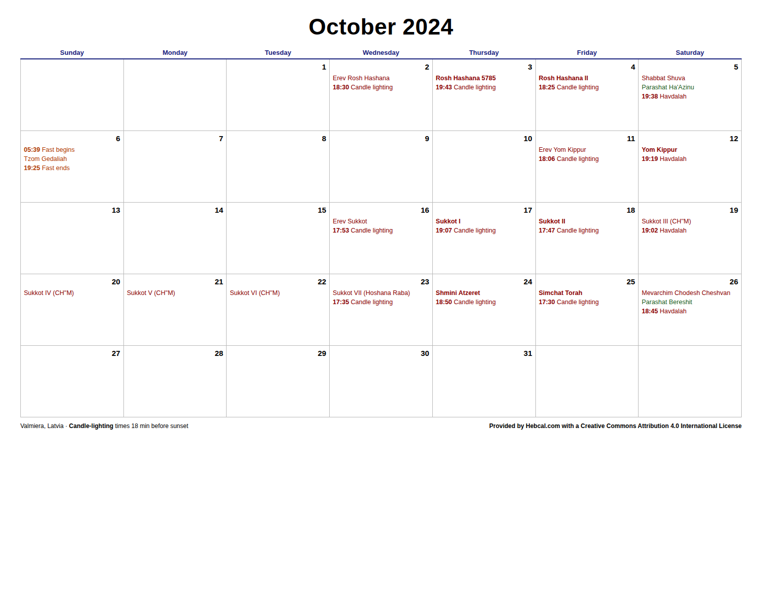October 2024
| Sunday | Monday | Tuesday | Wednesday | Thursday | Friday | Saturday |
| --- | --- | --- | --- | --- | --- | --- |
| | | 1 | 2 Erev Rosh Hashana 18:30 Candle lighting | 3 Rosh Hashana 5785 19:43 Candle lighting | 4 Rosh Hashana II 18:25 Candle lighting | 5 Shabbat Shuva Parashat Ha'Azinu 19:38 Havdalah |
| 6 05:39 Fast begins Tzom Gedaliah 19:25 Fast ends | 7 | 8 | 9 | 10 | 11 Erev Yom Kippur 18:06 Candle lighting | 12 Yom Kippur 19:19 Havdalah |
| 13 | 14 | 15 | 16 Erev Sukkot 17:53 Candle lighting | 17 Sukkot I 19:07 Candle lighting | 18 Sukkot II 17:47 Candle lighting | 19 Sukkot III (CH''M) 19:02 Havdalah |
| 20 Sukkot IV (CH''M) | 21 Sukkot V (CH''M) | 22 Sukkot VI (CH''M) | 23 Sukkot VII (Hoshana Raba) 17:35 Candle lighting | 24 Shmini Atzeret 18:50 Candle lighting | 25 Simchat Torah 17:30 Candle lighting | 26 Mevarchim Chodesh Cheshvan Parashat Bereshit 18:45 Havdalah |
| 27 | 28 | 29 | 30 | 31 | | |
Valmiera, Latvia · Candle-lighting times 18 min before sunset
Provided by Hebcal.com with a Creative Commons Attribution 4.0 International License